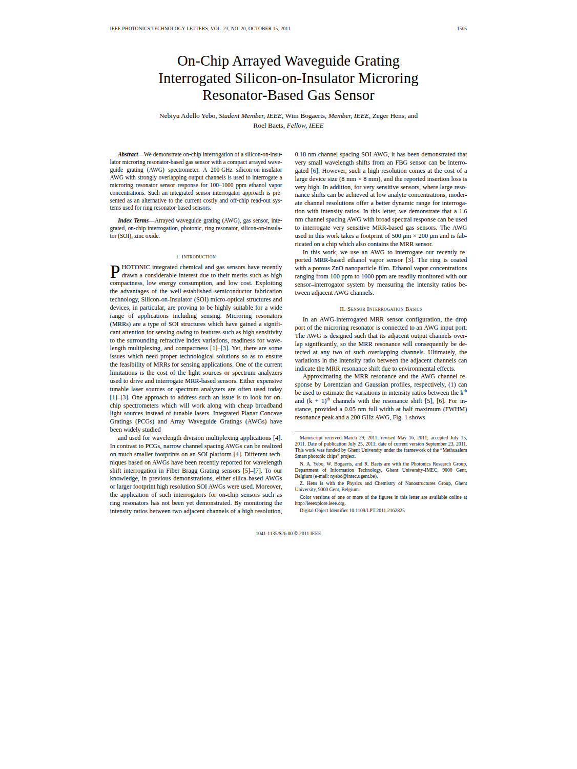IEEE PHOTONICS TECHNOLOGY LETTERS, VOL. 23, NO. 20, OCTOBER 15, 2011 1505
On-Chip Arrayed Waveguide Grating
Interrogated Silicon-on-Insulator Microring
Resonator-Based Gas Sensor
Nebiyu Adello Yebo, Student Member, IEEE, Wim Bogaerts, Member, IEEE, Zeger Hens, and
Roel Baets, Fellow, IEEE
Abstract—We demonstrate on-chip interrogation of a silicon-on-insulator microring resonator-based gas sensor with a compact arrayed waveguide grating (AWG) spectrometer. A 200-GHz silicon-on-insulator AWG with strongly overlapping output channels is used to interrogate a microring resonator sensor response for 100–1000 ppm ethanol vapor concentrations. Such an integrated sensor-interrogator approach is presented as an alternative to the current costly and off-chip read-out systems used for ring resonator-based sensors.
Index Terms—Arrayed waveguide grating (AWG), gas sensor, integrated, on-chip interrogation, photonic, ring resonator, silicon-on-insulator (SOI), zinc oxide.
I. Introduction
PHOTONIC integrated chemical and gas sensors have recently drawn a considerable interest due to their merits such as high compactness, low energy consumption, and low cost. Exploiting the advantages of the well-established semiconductor fabrication technology, Silicon-on-Insulator (SOI) micro-optical structures and devices, in particular, are proving to be highly suitable for a wide range of applications including sensing. Microring resonators (MRRs) are a type of SOI structures which have gained a significant attention for sensing owing to features such as high sensitivity to the surrounding refractive index variations, readiness for wavelength multiplexing, and compactness [1]–[3]. Yet, there are some issues which need proper technological solutions so as to ensure the feasibility of MRRs for sensing applications. One of the current limitations is the cost of the light sources or spectrum analyzers used to drive and interrogate MRR-based sensors. Either expensive tunable laser sources or spectrum analyzers are often used today [1]–[3]. One approach to address such an issue is to look for on-chip spectrometers which will work along with cheap broadband light sources instead of tunable lasers. Integrated Planar Concave Gratings (PCGs) and Array Waveguide Gratings (AWGs) have been widely studied
and used for wavelength division multiplexing applications [4]. In contrast to PCGs, narrow channel spacing AWGs can be realized on much smaller footprints on an SOI platform [4]. Different techniques based on AWGs have been recently reported for wavelength shift interrogation in Fiber Bragg Grating sensors [5]–[7]. To our knowledge, in previous demonstrations, either silica-based AWGs or larger footprint high resolution SOI AWGs were used. Moreover, the application of such interrogators for on-chip sensors such as ring resonators has not been yet demonstrated. By monitoring the intensity ratios between two adjacent channels of a high resolution, 0.18 nm channel spacing SOI AWG, it has been demonstrated that very small wavelength shifts from an FBG sensor can be interrogated [6]. However, such a high resolution comes at the cost of a large device size (8 mm × 8 mm), and the reported insertion loss is very high. In addition, for very sensitive sensors, where large resonance shifts can be achieved at low analyte concentrations, moderate channel resolutions offer a better dynamic range for interrogation with intensity ratios. In this letter, we demonstrate that a 1.6 nm channel spacing AWG with broad spectral response can be used to interrogate very sensitive MRR-based gas sensors. The AWG used in this work takes a footprint of 500 μm × 200 μm and is fabricated on a chip which also contains the MRR sensor.
In this work, we use an AWG to interrogate our recently reported MRR-based ethanol vapor sensor [3]. The ring is coated with a porous ZnO nanoparticle film. Ethanol vapor concentrations ranging from 100 ppm to 1000 ppm are readily monitored with our sensor–interrogator system by measuring the intensity ratios between adjacent AWG channels.
II. Sensor Interrogation Basics
In an AWG-interrogated MRR sensor configuration, the drop port of the microring resonator is connected to an AWG input port. The AWG is designed such that its adjacent output channels overlap significantly, so the MRR resonance will consequently be detected at any two of such overlapping channels. Ultimately, the variations in the intensity ratio between the adjacent channels can indicate the MRR resonance shift due to environmental effects.
Approximating the MRR resonance and the AWG channel response by Lorentzian and Gaussian profiles, respectively, (1) can be used to estimate the variations in intensity ratios between the kth and (k + 1)th channels with the resonance shift [5], [6]. For instance, provided a 0.05 nm full width at half maximum (FWHM) resonance peak and a 200 GHz AWG, Fig. 1 shows
Manuscript received March 29, 2011; revised May 16, 2011; accepted July 15, 2011. Date of publication July 25, 2011; date of current version September 23, 2011. This work was funded by Ghent University under the framework of the “Methusalem Smart photonic chips” project.
N. A. Yebo, W. Bogaerts, and R. Baets are with the Photonics Research Group, Department of Information Technology, Ghent University-IMEC, 9000 Gent, Belgium (e-mail: nyebo@intec.ugent.be).
Z. Hens is with the Physics and Chemistry of Nanostructures Group, Ghent University, 9000 Gent, Belgium.
Color versions of one or more of the figures in this letter are available online at http://ieeexplore.ieee.org.
Digital Object Identifier 10.1109/LPT.2011.2162825
1041-1135/$26.00 © 2011 IEEE